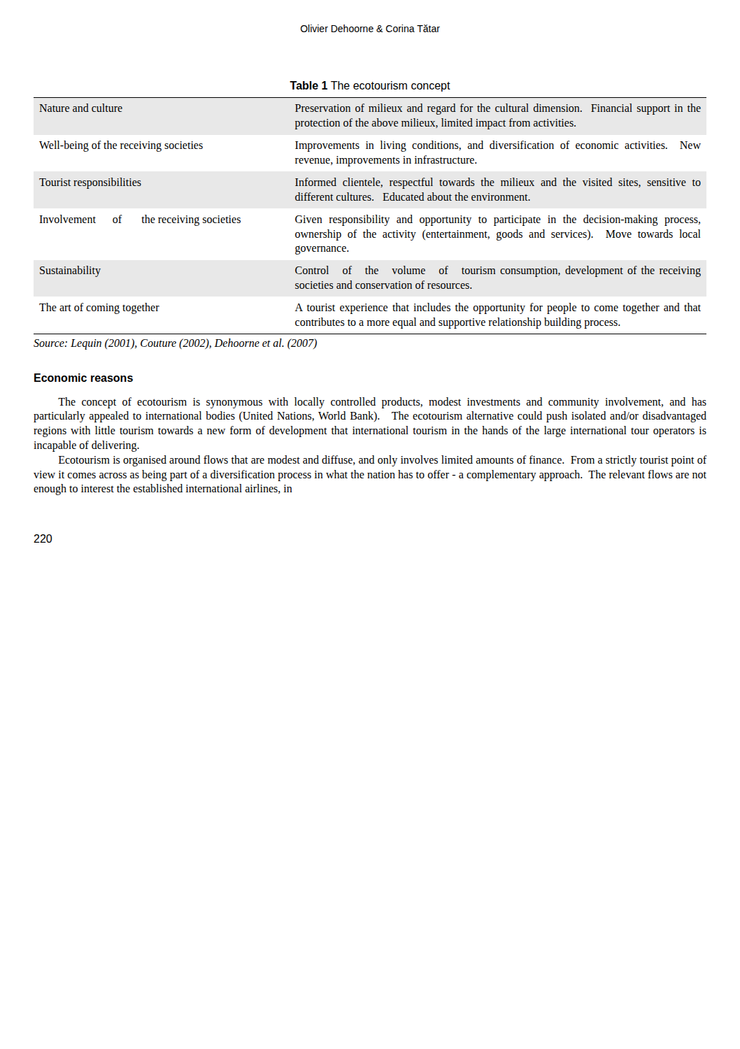Olivier Dehoorne & Corina Tătar
Table 1 The ecotourism concept
| Nature and culture | Preservation of milieux and regard for the cultural dimension. Financial support in the protection of the above milieux, limited impact from activities. |
| Well-being of the receiving societies | Improvements in living conditions, and diversification of economic activities. New revenue, improvements in infrastructure. |
| Tourist responsibilities | Informed clientele, respectful towards the milieux and the visited sites, sensitive to different cultures. Educated about the environment. |
| Involvement of the receiving societies | Given responsibility and opportunity to participate in the decision-making process, ownership of the activity (entertainment, goods and services). Move towards local governance. |
| Sustainability | Control of the volume of tourism consumption, development of the receiving societies and conservation of resources. |
| The art of coming together | A tourist experience that includes the opportunity for people to come together and that contributes to a more equal and supportive relationship building process. |
Source: Lequin (2001), Couture (2002), Dehoorne et al. (2007)
Economic reasons
The concept of ecotourism is synonymous with locally controlled products, modest investments and community involvement, and has particularly appealed to international bodies (United Nations, World Bank). The ecotourism alternative could push isolated and/or disadvantaged regions with little tourism towards a new form of development that international tourism in the hands of the large international tour operators is incapable of delivering.
Ecotourism is organised around flows that are modest and diffuse, and only involves limited amounts of finance. From a strictly tourist point of view it comes across as being part of a diversification process in what the nation has to offer - a complementary approach. The relevant flows are not enough to interest the established international airlines, in
220